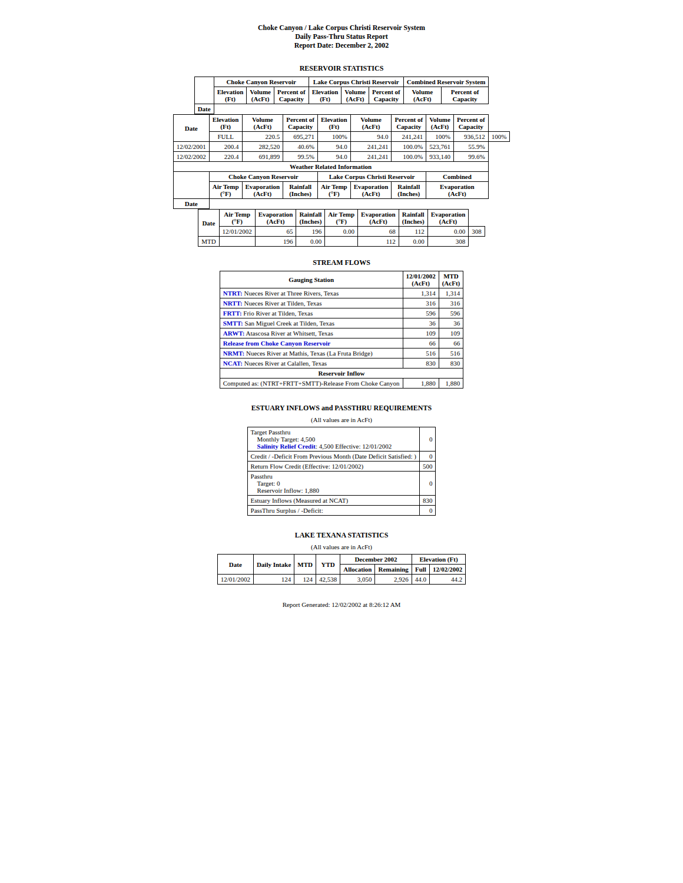Choke Canyon / Lake Corpus Christi Reservoir System
Daily Pass-Thru Status Report
Report Date: December 2, 2002
RESERVOIR STATISTICS
| | Choke Canyon Reservoir | Lake Corpus Christi Reservoir | Combined Reservoir System |
| --- | --- | --- | --- |
| Elevation (Ft) | Volume (AcFt) | Percent of Capacity | Elevation (Ft) | Volume (AcFt) | Percent of Capacity | Volume (AcFt) | Percent of Capacity |
| Date | |
| Date | Elevation (Ft) | Volume (AcFt) | Percent of Capacity | Elevation (Ft) | Volume (AcFt) | Percent of Capacity | Volume (AcFt) | Percent of Capacity |
| --- | --- | --- | --- | --- | --- | --- | --- | --- |
| FULL | 220.5 | 695,271 | 100% | 94.0 | 241,241 | 100% | 936,512 | 100% |
| 12/02/2001 | 200.4 | 282,520 | 40.6% | 94.0 | 241,241 | 100.0% | 523,761 | 55.9% |
| 12/02/2002 | 220.4 | 691,899 | 99.5% | 94.0 | 241,241 | 100.0% | 933,140 | 99.6% |
| Weather Related Information |
| | Choke Canyon Reservoir | Lake Corpus Christi Reservoir | Combined |
| Air Temp (°F) | Evaporation (AcFt) | Rainfall (Inches) | Air Temp (°F) | Evaporation (AcFt) | Rainfall (Inches) | Evaporation (AcFt) |
| Date | |
| Date | Air Temp (°F) | Evaporation (AcFt) | Rainfall (Inches) | Air Temp (°F) | Evaporation (AcFt) | Rainfall (Inches) | Evaporation (AcFt) |
| --- | --- | --- | --- | --- | --- | --- | --- |
| 12/01/2002 | 65 | 196 | 0.00 | 68 | 112 | 0.00 | 308 |
| MTD | | 196 | 0.00 | | 112 | 0.00 | 308 |
STREAM FLOWS
| Gauging Station | 12/01/2002 (AcFt) | MTD (AcFt) |
| --- | --- | --- |
| NTRT: Nueces River at Three Rivers, Texas | 1,314 | 1,314 |
| NRTT: Nueces River at Tilden, Texas | 316 | 316 |
| FRTT: Frio River at Tilden, Texas | 596 | 596 |
| SMTT: San Miguel Creek at Tilden, Texas | 36 | 36 |
| ARWT: Atascosa River at Whitsett, Texas | 109 | 109 |
| Release from Choke Canyon Reservoir | 66 | 66 |
| NRMT: Nueces River at Mathis, Texas (La Fruta Bridge) | 516 | 516 |
| NCAT: Nueces River at Calallen, Texas | 830 | 830 |
| Reservoir Inflow |
| Computed as: (NTRT+FRTT+SMTT)-Release From Choke Canyon | 1,880 | 1,880 |
ESTUARY INFLOWS and PASSTHRU REQUIREMENTS
(All values are in AcFt)
| Target Passthru Monthly Target: 4,500 Salinity Relief Credit : 4,500 Effective: 12/01/2002 | 0 |
| Credit / -Deficit From Previous Month (Date Deficit Satisfied: ) | 0 |
| Return Flow Credit (Effective: 12/01/2002) | 500 |
| Passthru Target: 0 Reservoir Inflow: 1,880 | 0 |
| Estuary Inflows (Measured at NCAT) | 830 |
| PassThru Surplus / -Deficit: | 0 |
LAKE TEXANA STATISTICS
(All values are in AcFt)
| Date | Daily Intake | MTD | YTD | December 2002 | Elevation (Ft) |
| --- | --- | --- | --- | --- | --- |
| Allocation | Remaining | Full | 12/02/2002 |
| 12/01/2002 | 124 | 124 | 42,538 | 3,050 | 2,926 | 44.0 | 44.2 |
Report Generated: 12/02/2002 at 8:26:12 AM